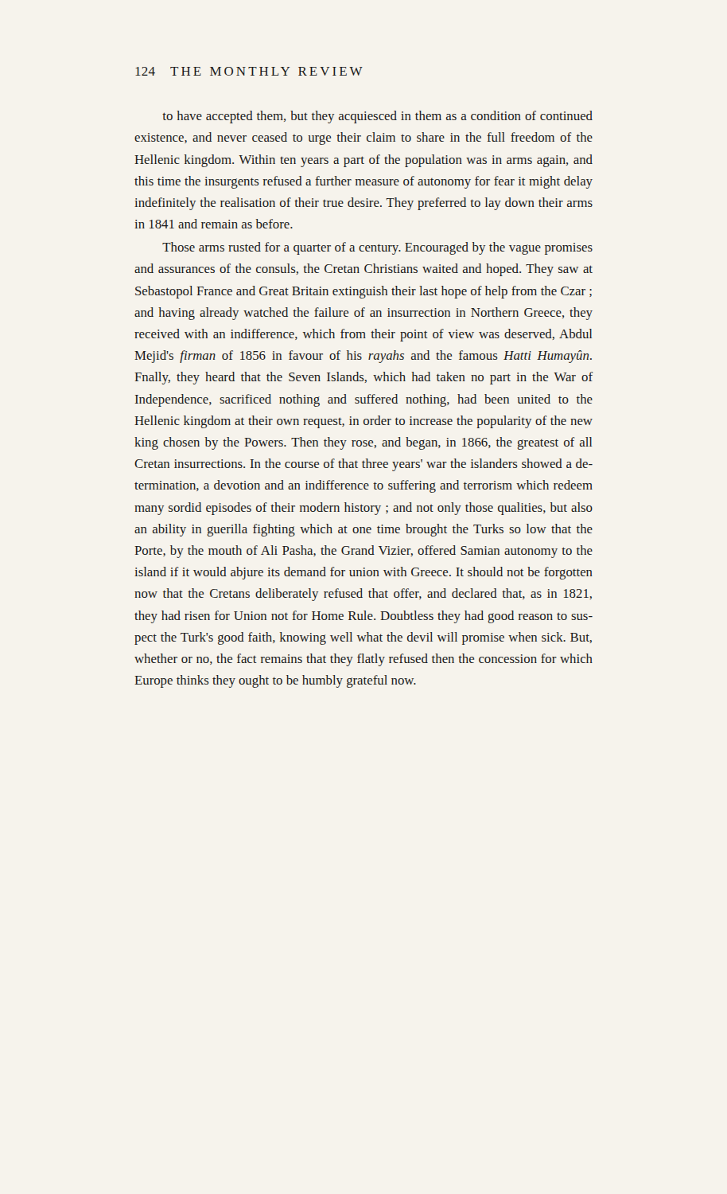124
The Monthly Review
to have accepted them, but they acquiesced in them as a condition of continued existence, and never ceased to urge their claim to share in the full freedom of the Hellenic kingdom. Within ten years a part of the population was in arms again, and this time the insurgents refused a further measure of autonomy for fear it might delay indefinitely the realisation of their true desire. They preferred to lay down their arms in 1841 and remain as before.
Those arms rusted for a quarter of a century. Encouraged by the vague promises and assurances of the consuls, the Cretan Christians waited and hoped. They saw at Sebastopol France and Great Britain extinguish their last hope of help from the Czar ; and having already watched the failure of an insurrection in Northern Greece, they received with an indifference, which from their point of view was deserved, Abdul Mejid's firman of 1856 in favour of his rayahs and the famous Hatti Humayûn. Fnally, they heard that the Seven Islands, which had taken no part in the War of Independence, sacrificed nothing and suffered nothing, had been united to the Hellenic kingdom at their own request, in order to increase the popularity of the new king chosen by the Powers. Then they rose, and began, in 1866, the greatest of all Cretan insurrections. In the course of that three years' war the islanders showed a determination, a devotion and an indifference to suffering and terrorism which redeem many sordid episodes of their modern history ; and not only those qualities, but also an ability in guerilla fighting which at one time brought the Turks so low that the Porte, by the mouth of Ali Pasha, the Grand Vizier, offered Samian autonomy to the island if it would abjure its demand for union with Greece. It should not be forgotten now that the Cretans deliberately refused that offer, and declared that, as in 1821, they had risen for Union not for Home Rule. Doubtless they had good reason to suspect the Turk's good faith, knowing well what the devil will promise when sick. But, whether or no, the fact remains that they flatly refused then the concession for which Europe thinks they ought to be humbly grateful now.